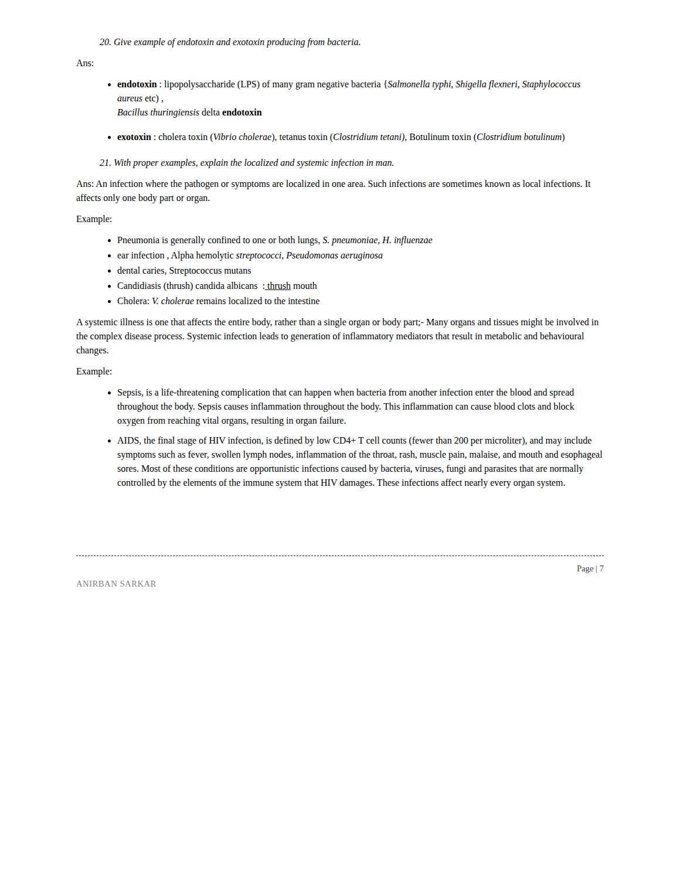20. Give example of endotoxin and exotoxin producing from bacteria.
Ans:
endotoxin : lipopolysaccharide (LPS) of many gram negative bacteria {Salmonella typhi, Shigella flexneri, Staphylococcus aureus etc) ,
Bacillus thuringiensis delta endotoxin
exotoxin : cholera toxin (Vibrio cholerae), tetanus toxin (Clostridium tetani), Botulinum toxin (Clostridium botulinum)
21. With proper examples, explain the localized and systemic infection in man.
Ans: An infection where the pathogen or symptoms are localized in one area. Such infections are sometimes known as local infections. It affects only one body part or organ.
Example:
Pneumonia is generally confined to one or both lungs, S. pneumoniae, H. influenzae
ear infection , Alpha hemolytic streptococci, Pseudomonas aeruginosa
dental caries, Streptococcus mutans
Candidiasis (thrush) candida albicans : thrush mouth
Cholera: V. cholerae remains localized to the intestine
A systemic illness is one that affects the entire body, rather than a single organ or body part;- Many organs and tissues might be involved in the complex disease process. Systemic infection leads to generation of inflammatory mediators that result in metabolic and behavioural changes.
Example:
Sepsis, is a life-threatening complication that can happen when bacteria from another infection enter the blood and spread throughout the body. Sepsis causes inflammation throughout the body. This inflammation can cause blood clots and block oxygen from reaching vital organs, resulting in organ failure.
AIDS, the final stage of HIV infection, is defined by low CD4+ T cell counts (fewer than 200 per microliter), and may include symptoms such as fever, swollen lymph nodes, inflammation of the throat, rash, muscle pain, malaise, and mouth and esophageal sores. Most of these conditions are opportunistic infections caused by bacteria, viruses, fungi and parasites that are normally controlled by the elements of the immune system that HIV damages. These infections affect nearly every organ system.
Page | 7
ANIRBAN SARKAR